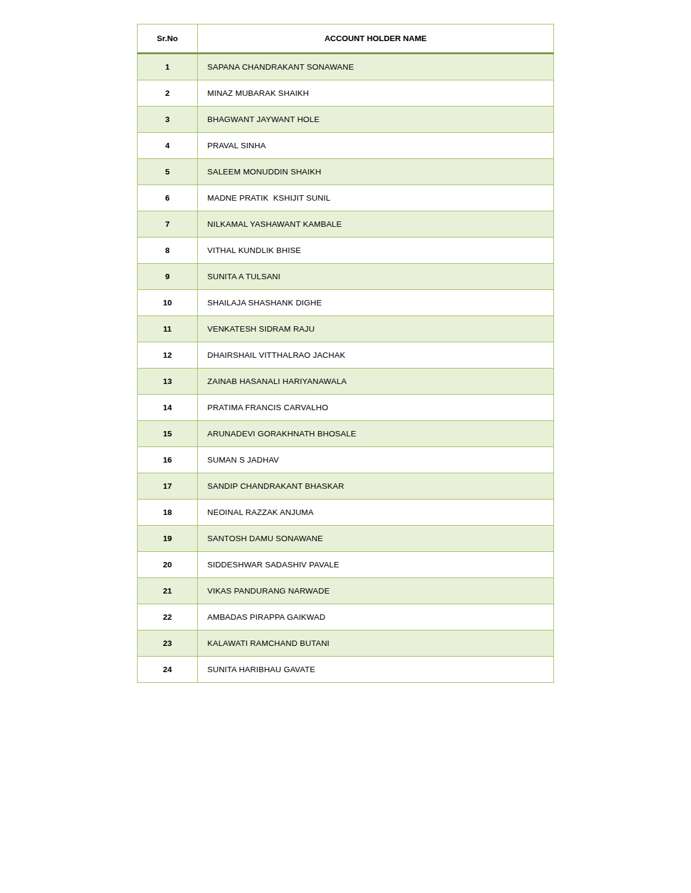| Sr.No | ACCOUNT HOLDER NAME |
| --- | --- |
| 1 | SAPANA CHANDRAKANT SONAWANE |
| 2 | MINAZ MUBARAK SHAIKH |
| 3 | BHAGWANT JAYWANT HOLE |
| 4 | PRAVAL SINHA |
| 5 | SALEEM MONUDDIN SHAIKH |
| 6 | MADNE PRATIK KSHIJIT SUNIL |
| 7 | NILKAMAL YASHAWANT KAMBALE |
| 8 | VITHAL KUNDLIK BHISE |
| 9 | SUNITA A TULSANI |
| 10 | SHAILAJA SHASHANK DIGHE |
| 11 | VENKATESH SIDRAM RAJU |
| 12 | DHAIRSHAIL VITTHALRAO JACHAK |
| 13 | ZAINAB HASANALI HARIYANAWALA |
| 14 | PRATIMA FRANCIS CARVALHO |
| 15 | ARUNADEVI GORAKHNATH BHOSALE |
| 16 | SUMAN S JADHAV |
| 17 | SANDIP CHANDRAKANT BHASKAR |
| 18 | NEOINAL RAZZAK ANJUMA |
| 19 | SANTOSH DAMU SONAWANE |
| 20 | SIDDESHWAR SADASHIV PAVALE |
| 21 | VIKAS PANDURANG NARWADE |
| 22 | AMBADAS PIRAPPA GAIKWAD |
| 23 | KALAWATI RAMCHAND BUTANI |
| 24 | SUNITA HARIBHAU GAVATE |